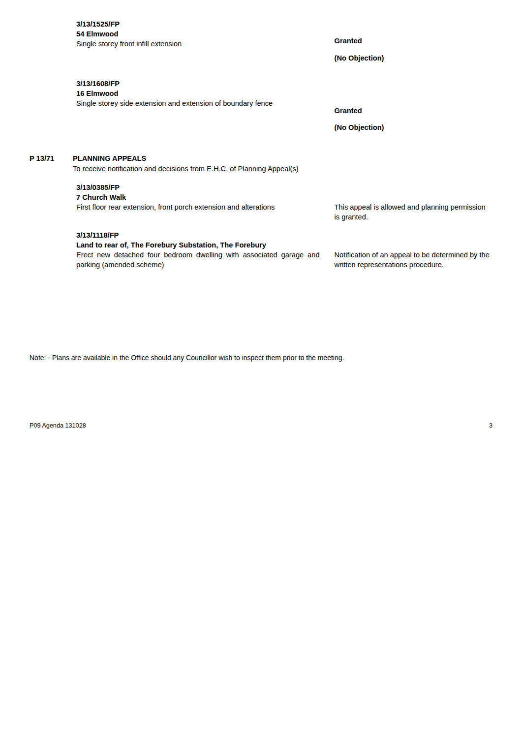3/13/1525/FP
54 Elmwood
Single storey front infill extension
Granted
(No Objection)
3/13/1608/FP
16 Elmwood
Single storey side extension and extension of boundary fence
Granted
(No Objection)
P 13/71 PLANNING APPEALS
To receive notification and decisions from E.H.C. of Planning Appeal(s)
3/13/0385/FP
7 Church Walk
First floor rear extension, front porch extension and alterations
This appeal is allowed and planning permission is granted.
3/13/1118/FP
Land to rear of, The Forebury Substation, The Forebury
Erect new detached four bedroom dwelling with associated garage and parking (amended scheme)
Notification of an appeal to be determined by the written representations procedure.
Note: - Plans are available in the Office should any Councillor wish to inspect them prior to the meeting.
P09 Agenda 131028 3